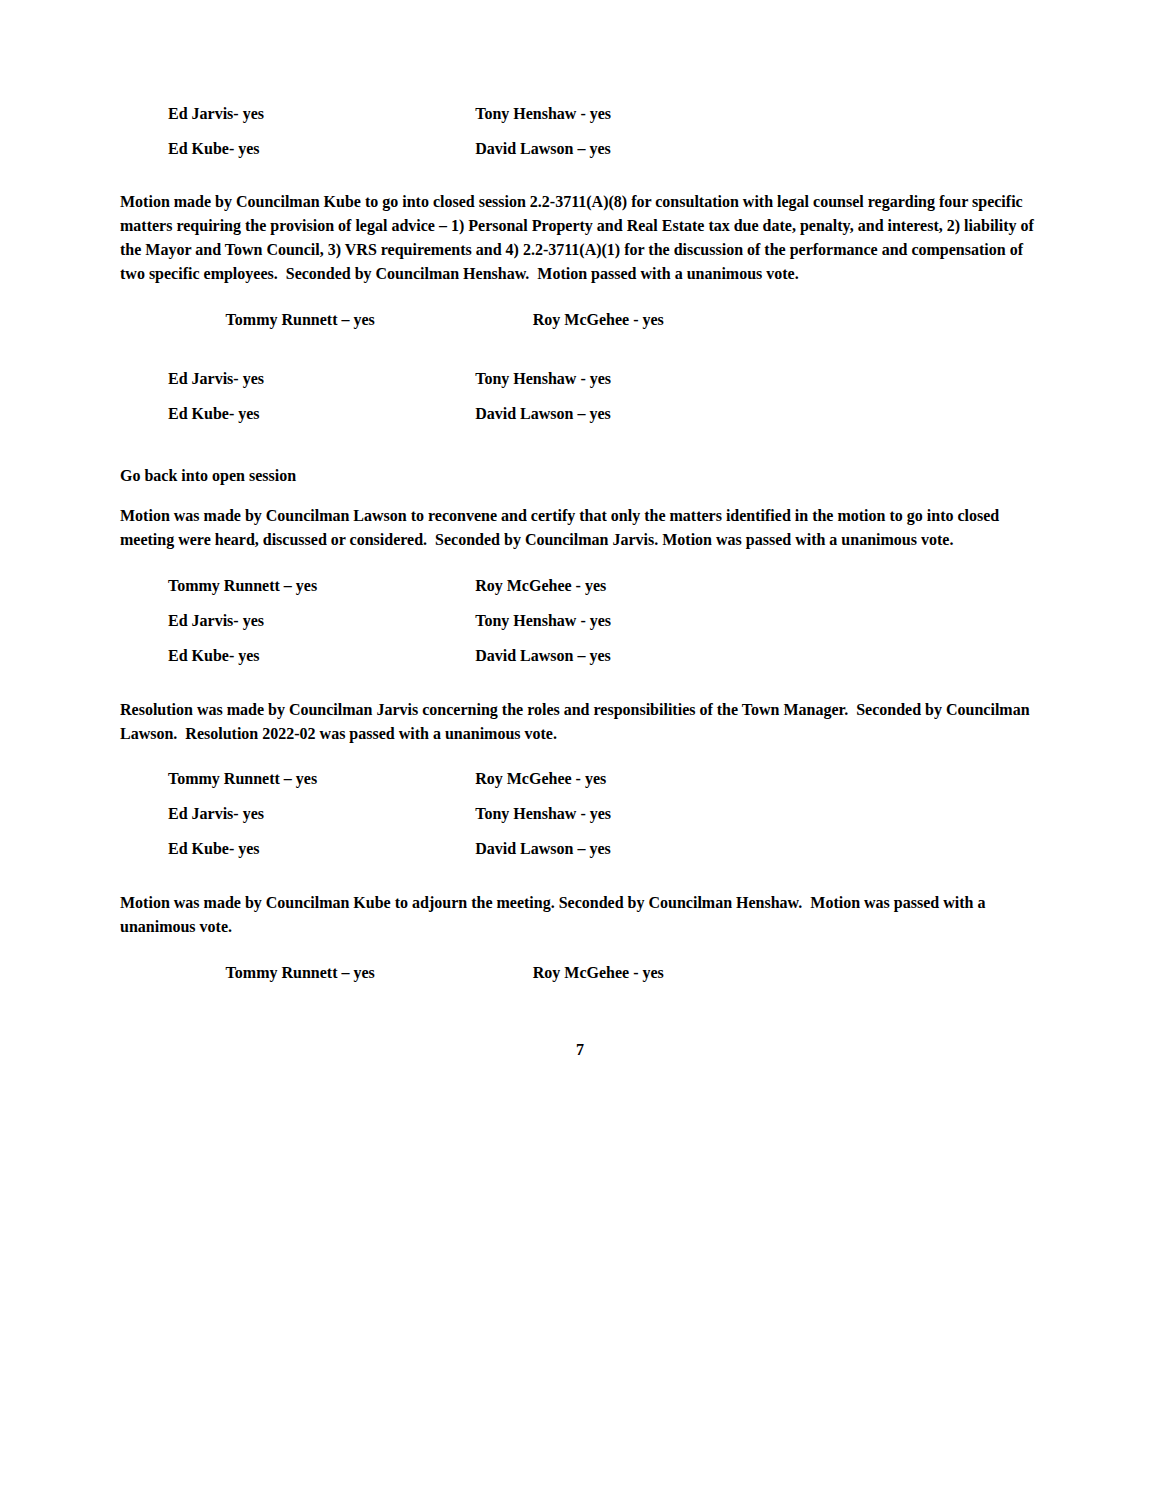| Ed Jarvis- yes | Tony Henshaw - yes |
| Ed Kube- yes | David Lawson – yes |
Motion made by Councilman Kube to go into closed session 2.2-3711(A)(8) for consultation with legal counsel regarding four specific matters requiring the provision of legal advice – 1) Personal Property and Real Estate tax due date, penalty, and interest, 2) liability of the Mayor and Town Council, 3) VRS requirements and 4) 2.2-3711(A)(1) for the discussion of the performance and compensation of two specific employees. Seconded by Councilman Henshaw. Motion passed with a unanimous vote.
| Tommy Runnett – yes | Roy McGehee - yes |
| Ed Jarvis- yes | Tony Henshaw - yes |
| Ed Kube- yes | David Lawson – yes |
Go back into open session
Motion was made by Councilman Lawson to reconvene and certify that only the matters identified in the motion to go into closed meeting were heard, discussed or considered. Seconded by Councilman Jarvis. Motion was passed with a unanimous vote.
| Tommy Runnett – yes | Roy McGehee - yes |
| Ed Jarvis- yes | Tony Henshaw - yes |
| Ed Kube- yes | David Lawson – yes |
Resolution was made by Councilman Jarvis concerning the roles and responsibilities of the Town Manager. Seconded by Councilman Lawson. Resolution 2022-02 was passed with a unanimous vote.
| Tommy Runnett – yes | Roy McGehee - yes |
| Ed Jarvis- yes | Tony Henshaw - yes |
| Ed Kube- yes | David Lawson – yes |
Motion was made by Councilman Kube to adjourn the meeting. Seconded by Councilman Henshaw. Motion was passed with a unanimous vote.
| Tommy Runnett – yes | Roy McGehee - yes |
7